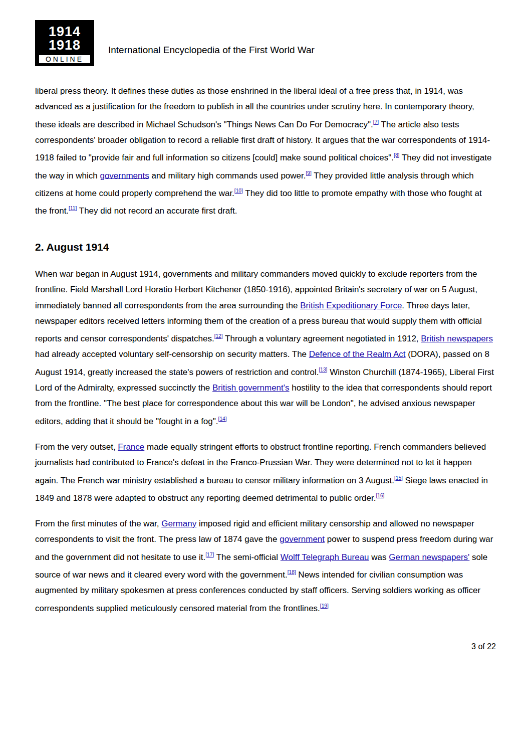1914 1918
ONLINE
International Encyclopedia of the First World War
liberal press theory. It defines these duties as those enshrined in the liberal ideal of a free press that, in 1914, was advanced as a justification for the freedom to publish in all the countries under scrutiny here. In contemporary theory, these ideals are described in Michael Schudson's "Things News Can Do For Democracy".[7] The article also tests correspondents' broader obligation to record a reliable first draft of history. It argues that the war correspondents of 1914-1918 failed to "provide fair and full information so citizens [could] make sound political choices".[8] They did not investigate the way in which governments and military high commands used power.[9] They provided little analysis through which citizens at home could properly comprehend the war.[10] They did too little to promote empathy with those who fought at the front.[11] They did not record an accurate first draft.
2. August 1914
When war began in August 1914, governments and military commanders moved quickly to exclude reporters from the frontline. Field Marshall Lord Horatio Herbert Kitchener (1850-1916), appointed Britain's secretary of war on 5 August, immediately banned all correspondents from the area surrounding the British Expeditionary Force. Three days later, newspaper editors received letters informing them of the creation of a press bureau that would supply them with official reports and censor correspondents' dispatches.[12] Through a voluntary agreement negotiated in 1912, British newspapers had already accepted voluntary self-censorship on security matters. The Defence of the Realm Act (DORA), passed on 8 August 1914, greatly increased the state's powers of restriction and control.[13] Winston Churchill (1874-1965), Liberal First Lord of the Admiralty, expressed succinctly the British government's hostility to the idea that correspondents should report from the frontline. "The best place for correspondence about this war will be London", he advised anxious newspaper editors, adding that it should be "fought in a fog".[14]
From the very outset, France made equally stringent efforts to obstruct frontline reporting. French commanders believed journalists had contributed to France's defeat in the Franco-Prussian War. They were determined not to let it happen again. The French war ministry established a bureau to censor military information on 3 August.[15] Siege laws enacted in 1849 and 1878 were adapted to obstruct any reporting deemed detrimental to public order.[16]
From the first minutes of the war, Germany imposed rigid and efficient military censorship and allowed no newspaper correspondents to visit the front. The press law of 1874 gave the government power to suspend press freedom during war and the government did not hesitate to use it.[17] The semi-official Wolff Telegraph Bureau was German newspapers' sole source of war news and it cleared every word with the government.[18] News intended for civilian consumption was augmented by military spokesmen at press conferences conducted by staff officers. Serving soldiers working as officer correspondents supplied meticulously censored material from the frontlines.[19]
3 of 22